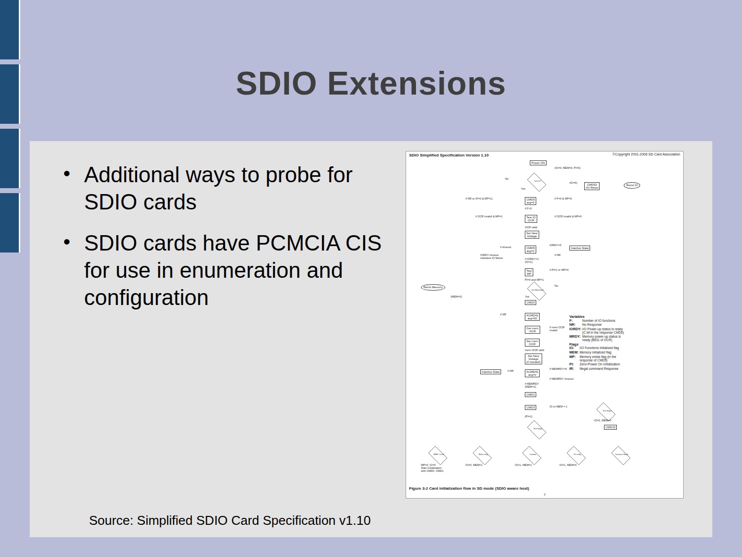SDIO Extensions
Additional ways to probe for SDIO cards
SDIO cards have PCMCIA CIS for use in enumeration and configuration
SDIO Simplified Specification Version 1.10
©Copyright 2001-2006 SD Card Association
Power ON
(IO=0, MEM=0, PI=0)
Init IO?
No
Yes
CMD52
I/O Reset
(IO=0)
Reinit IO
CMD5
arg=0
if NR or (F=0 & MP=1)
if F=0 & MP=0
if F>0
Test IO
OCR
if OCR invalid & MP=1
if OCR invalid & MP=0
OCR valid
Set New
Voltage
CMD5
arg=V
IORDY=0
Inactive State
if timeout
if NR
if IORDY=1
(IO=1)
IORDY timeout
indicates IO failure
Test
MP
if PI=1 or MP=0
PI=0 and MP=1
Init Memory?
No
Yes
Reinit Memory
(MEM=0)
CMD0
ACMD41
arg=00
if NR
Get mem
OCR
if mem OCR
invalid
Set mem
OCR
mem OCR valid
Set New
Voltage
(if needed)
ACMD41
arg=V
if MEMRDY=0
Inactive State
if NR
if MEMRDY timeout
if MEMRDY
(MEM=1)
CMD2
CMD3
IO or MEM = 1
(PI=1)
Test flags
IO=0, MEM=0
CMD15
Test flags
MMC Card
MP=0, IO=0
Start initialization
with CMD0, CMD1
Mem only
IO=0, MEM=1
Combo
IO=1, MEM=1
I/O only
IO=1, MEM=0
Inactive State
Variables
| F: | Number of IO functions |
| NR: | No Response |
| IORDY: | I/O Power-up status is ready (C bit in the response CMD5) |
| MRDY: | Memory power-up status is ready (Bit31 of OCR) |
Flags
| IO: | I/O Functions initialized flag |
| MEM: | Memory initialized flag |
| MP: | Memory exists flag (in the response of CMD5) |
| PI: | Zero=Power On Initialization |
| IR: | Illegal command Response |
Figure 3-2 Card initialization flow in SD mode (SDIO aware host)
7
Source: Simplified SDIO Card Specification v1.10